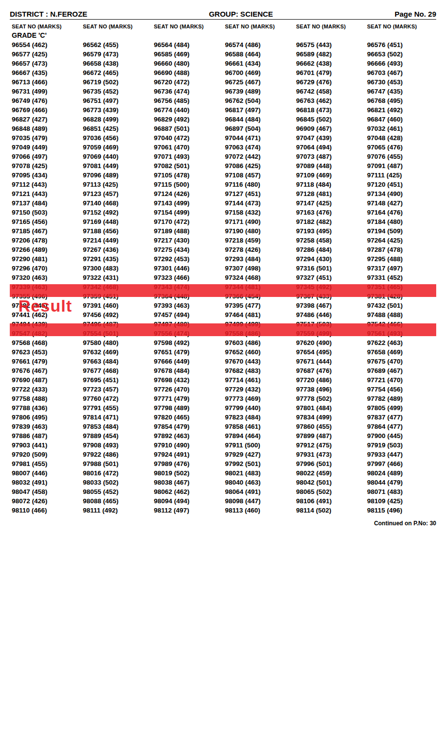DISTRICT : N.FEROZE
GROUP: SCIENCE
Page No. 29
| SEAT NO (MARKS) | SEAT NO (MARKS) | SEAT NO (MARKS) | SEAT NO (MARKS) | SEAT NO (MARKS) | SEAT NO (MARKS) |
| GRADE 'C' |
| 96554 (462) | 96562 (455) | 96564 (484) | 96574 (486) | 96575 (443) | 96576 (451) |
| 96577 (425) | 96579 (473) | 96585 (469) | 96588 (464) | 96589 (482) | 96653 (502) |
| 96657 (473) | 96658 (438) | 96660 (480) | 96661 (434) | 96662 (438) | 96666 (493) |
| 96667 (435) | 96672 (465) | 96690 (488) | 96700 (469) | 96701 (479) | 96703 (467) |
| 96713 (466) | 96719 (502) | 96720 (472) | 96725 (467) | 96729 (476) | 96730 (453) |
| 96731 (499) | 96735 (452) | 96736 (474) | 96739 (489) | 96742 (458) | 96747 (435) |
| 96749 (476) | 96751 (497) | 96756 (485) | 96762 (504) | 96763 (462) | 96768 (495) |
| 96769 (466) | 96773 (439) | 96774 (440) | 96817 (497) | 96818 (473) | 96821 (492) |
| 96827 (427) | 96828 (499) | 96829 (492) | 96844 (484) | 96845 (502) | 96847 (460) |
| 96848 (489) | 96851 (425) | 96887 (501) | 96897 (504) | 96909 (467) | 97032 (461) |
| 97035 (479) | 97036 (456) | 97040 (472) | 97044 (471) | 97047 (439) | 97048 (428) |
| 97049 (449) | 97059 (469) | 97061 (470) | 97063 (474) | 97064 (494) | 97065 (476) |
| 97066 (497) | 97069 (440) | 97071 (493) | 97072 (442) | 97073 (487) | 97076 (455) |
| 97078 (425) | 97081 (449) | 97082 (501) | 97086 (425) | 97089 (448) | 97091 (487) |
| 97095 (434) | 97096 (489) | 97105 (478) | 97108 (457) | 97109 (469) | 97111 (425) |
| 97112 (443) | 97113 (425) | 97115 (500) | 97116 (480) | 97118 (484) | 97120 (451) |
| 97121 (443) | 97123 (457) | 97124 (426) | 97127 (451) | 97128 (481) | 97134 (490) |
| 97137 (484) | 97140 (468) | 97143 (499) | 97144 (473) | 97147 (425) | 97148 (427) |
| 97150 (503) | 97152 (492) | 97154 (499) | 97158 (432) | 97163 (476) | 97164 (476) |
| 97165 (456) | 97169 (448) | 97170 (472) | 97171 (490) | 97182 (482) | 97184 (480) |
| 97185 (467) | 97188 (456) | 97189 (488) | 97190 (480) | 97193 (495) | 97194 (509) |
| 97206 (478) | 97214 (449) | 97217 (430) | 97218 (459) | 97258 (458) | 97264 (425) |
| 97266 (489) | 97267 (436) | 97275 (434) | 97278 (426) | 97286 (484) | 97287 (478) |
| 97290 (481) | 97291 (435) | 97292 (453) | 97293 (484) | 97294 (430) | 97295 (488) |
| 97296 (470) | 97300 (483) | 97301 (446) | 97307 (498) | 97316 (501) | 97317 (497) |
| 97320 (463) | 97322 (431) | 97323 (466) | 97324 (468) | 97327 (451) | 97331 (452) |
| 97339 (463) | 97342 (468) | 97343 (474) | 97344 (481) | 97345 (492) | 97351 (465) |
| 97355 (496) | 97359 (451) | 97364 (448) | 97366 (454) | 97367 (433) | 97381 (428) |
| 97382 (445) | 97391 (460) | 97393 (463) | 97395 (477) | 97398 (467) | 97432 (501) |
| 97441 (462) | 97456 (492) | 97457 (494) | 97464 (481) | 97486 (446) | 97488 (488) |
| 97494 (439) | 97496 (487) | 97497 (480) | 97499 (499) | 97517 (503) | 97542 (466) |
| 97547 (482) | 97554 (501) | 97556 (474) | 97558 (486) | 97559 (499) | 97561 (493) |
| 97568 (468) | 97580 (480) | 97598 (492) | 97603 (486) | 97620 (490) | 97622 (463) |
| 97623 (453) | 97632 (469) | 97651 (479) | 97652 (460) | 97654 (495) | 97658 (469) |
| 97661 (479) | 97663 (484) | 97666 (449) | 97670 (443) | 97671 (444) | 97675 (470) |
| 97676 (467) | 97677 (468) | 97678 (484) | 97682 (483) | 97687 (476) | 97689 (467) |
| 97690 (487) | 97695 (451) | 97698 (432) | 97714 (461) | 97720 (486) | 97721 (470) |
| 97722 (433) | 97723 (457) | 97726 (470) | 97729 (432) | 97738 (496) | 97754 (456) |
| 97758 (488) | 97760 (472) | 97771 (479) | 97773 (469) | 97778 (502) | 97782 (489) |
| 97788 (436) | 97791 (455) | 97798 (489) | 97799 (440) | 97801 (484) | 97805 (499) |
| 97806 (495) | 97814 (471) | 97820 (465) | 97823 (484) | 97834 (499) | 97837 (477) |
| 97839 (463) | 97853 (484) | 97854 (479) | 97858 (461) | 97860 (455) | 97864 (477) |
| 97886 (487) | 97889 (454) | 97892 (463) | 97894 (464) | 97899 (487) | 97900 (445) |
| 97903 (441) | 97908 (493) | 97910 (490) | 97911 (500) | 97912 (475) | 97919 (503) |
| 97920 (509) | 97922 (486) | 97924 (491) | 97929 (427) | 97931 (473) | 97933 (447) |
| 97981 (455) | 97988 (501) | 97989 (476) | 97992 (501) | 97996 (501) | 97997 (466) |
| 98007 (446) | 98016 (472) | 98019 (502) | 98021 (483) | 98022 (459) | 98024 (489) |
| 98032 (491) | 98033 (502) | 98038 (467) | 98040 (463) | 98042 (501) | 98044 (479) |
| 98047 (458) | 98055 (452) | 98062 (462) | 98064 (491) | 98065 (502) | 98071 (483) |
| 98072 (426) | 98088 (465) | 98094 (494) | 98098 (447) | 98106 (491) | 98109 (425) |
| 98110 (466) | 98111 (492) | 98112 (497) | 98113 (460) | 98114 (502) | 98115 (496) |
Continued on P.No: 30
Result